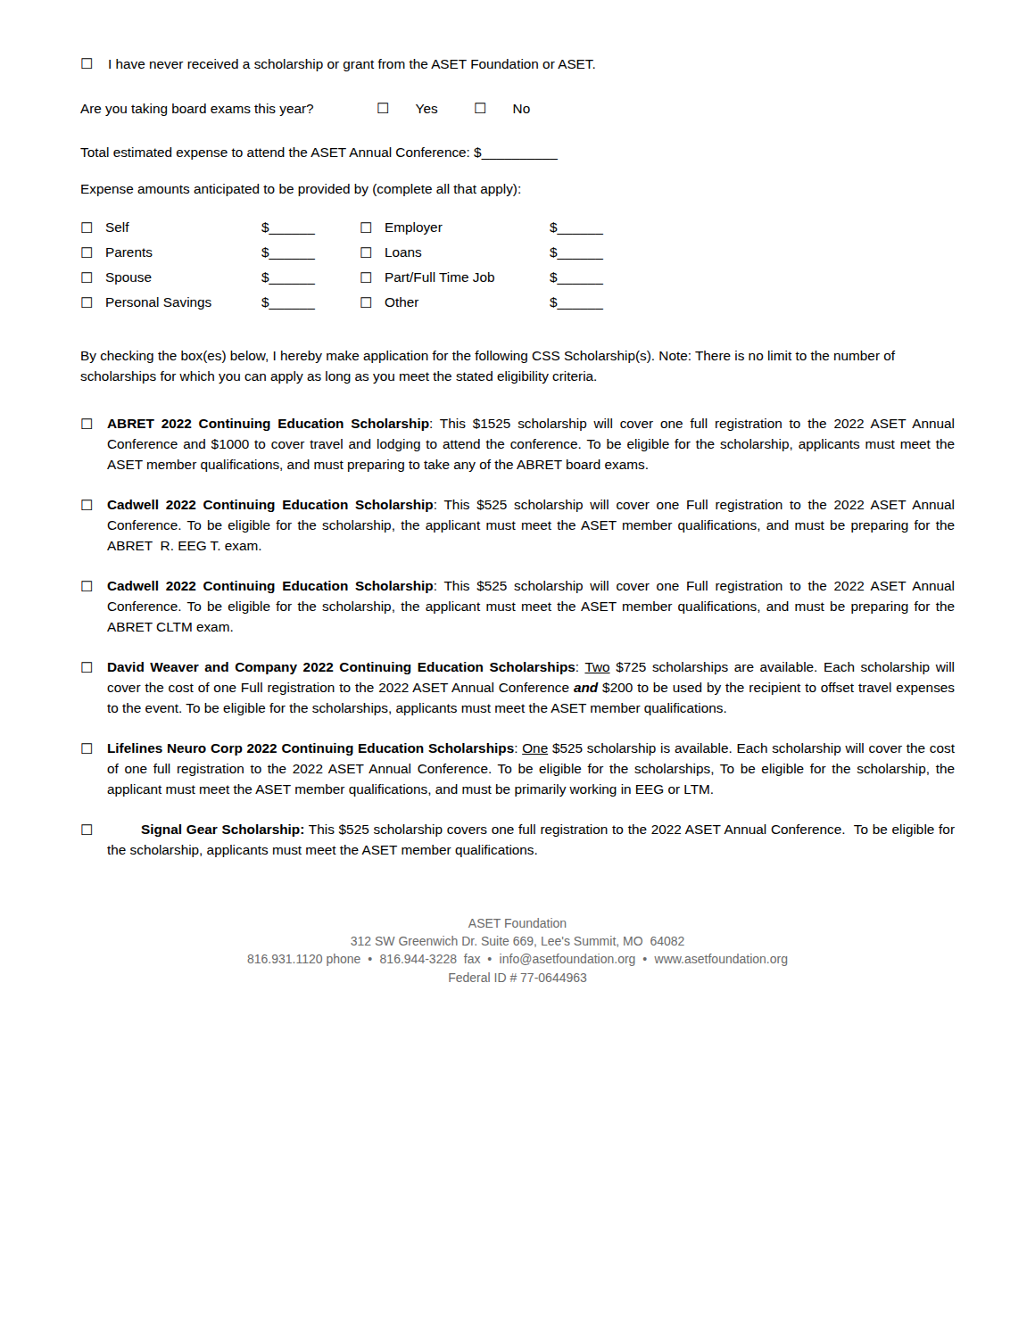☐ I have never received a scholarship or grant from the ASET Foundation or ASET.
Are you taking board exams this year? ☐ Yes ☐ No
Total estimated expense to attend the ASET Annual Conference: $__________
Expense amounts anticipated to be provided by (complete all that apply):
| ☐ | Self | $______ | ☐ | Employer | $______ |
| ☐ | Parents | $______ | ☐ | Loans | $______ |
| ☐ | Spouse | $______ | ☐ | Part/Full Time Job | $______ |
| ☐ | Personal Savings | $______ | ☐ | Other | $______ |
By checking the box(es) below, I hereby make application for the following CSS Scholarship(s). Note: There is no limit to the number of scholarships for which you can apply as long as you meet the stated eligibility criteria.
☐
ABRET 2022 Continuing Education Scholarship: This $1525 scholarship will cover one full registration to the 2022 ASET Annual Conference and $1000 to cover travel and lodging to attend the conference. To be eligible for the scholarship, applicants must meet the ASET member qualifications, and must preparing to take any of the ABRET board exams.
☐
Cadwell 2022 Continuing Education Scholarship: This $525 scholarship will cover one Full registration to the 2022 ASET Annual Conference. To be eligible for the scholarship, the applicant must meet the ASET member qualifications, and must be preparing for the ABRET R. EEG T. exam.
☐
Cadwell 2022 Continuing Education Scholarship: This $525 scholarship will cover one Full registration to the 2022 ASET Annual Conference. To be eligible for the scholarship, the applicant must meet the ASET member qualifications, and must be preparing for the ABRET CLTM exam.
☐
David Weaver and Company 2022 Continuing Education Scholarships: Two $725 scholarships are available. Each scholarship will cover the cost of one Full registration to the 2022 ASET Annual Conference and $200 to be used by the recipient to offset travel expenses to the event. To be eligible for the scholarships, applicants must meet the ASET member qualifications.
☐
Lifelines Neuro Corp 2022 Continuing Education Scholarships: One $525 scholarship is available. Each scholarship will cover the cost of one full registration to the 2022 ASET Annual Conference. To be eligible for the scholarships, To be eligible for the scholarship, the applicant must meet the ASET member qualifications, and must be primarily working in EEG or LTM.
☐
Signal Gear Scholarship: This $525 scholarship covers one full registration to the 2022 ASET Annual Conference. To be eligible for the scholarship, applicants must meet the ASET member qualifications.
ASET Foundation
312 SW Greenwich Dr. Suite 669, Lee's Summit, MO 64082
816.931.1120 phone • 816.944-3228 fax • info@asetfoundation.org • www.asetfoundation.org
Federal ID # 77-0644963